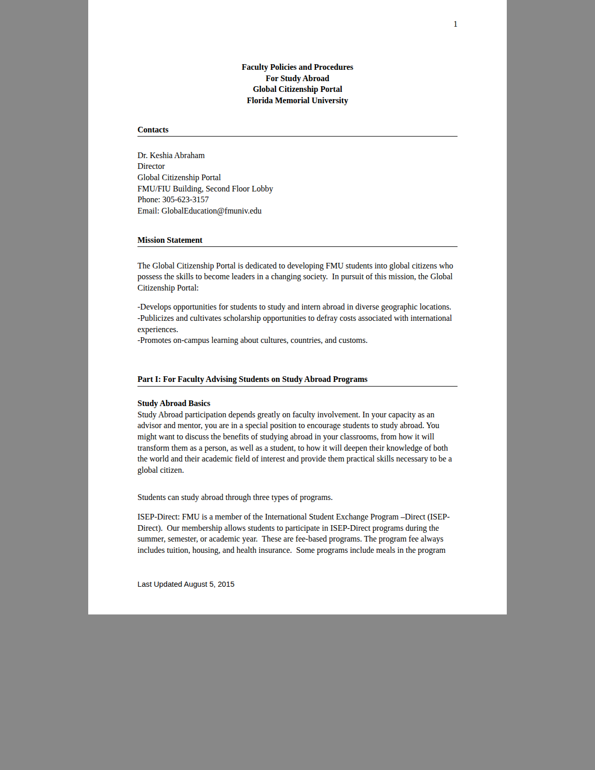1
Faculty Policies and Procedures
For Study Abroad
Global Citizenship Portal
Florida Memorial University
Contacts
Dr. Keshia Abraham
Director
Global Citizenship Portal
FMU/FIU Building, Second Floor Lobby
Phone: 305-623-3157
Email: GlobalEducation@fmuniv.edu
Mission Statement
The Global Citizenship Portal is dedicated to developing FMU students into global citizens who possess the skills to become leaders in a changing society. In pursuit of this mission, the Global Citizenship Portal:
-Develops opportunities for students to study and intern abroad in diverse geographic locations.
-Publicizes and cultivates scholarship opportunities to defray costs associated with international experiences.
-Promotes on-campus learning about cultures, countries, and customs.
Part I: For Faculty Advising Students on Study Abroad Programs
Study Abroad Basics
Study Abroad participation depends greatly on faculty involvement. In your capacity as an advisor and mentor, you are in a special position to encourage students to study abroad. You might want to discuss the benefits of studying abroad in your classrooms, from how it will transform them as a person, as well as a student, to how it will deepen their knowledge of both the world and their academic field of interest and provide them practical skills necessary to be a global citizen.
Students can study abroad through three types of programs.
ISEP-Direct: FMU is a member of the International Student Exchange Program –Direct (ISEP-Direct). Our membership allows students to participate in ISEP-Direct programs during the summer, semester, or academic year. These are fee-based programs. The program fee always includes tuition, housing, and health insurance. Some programs include meals in the program
Last Updated August 5, 2015